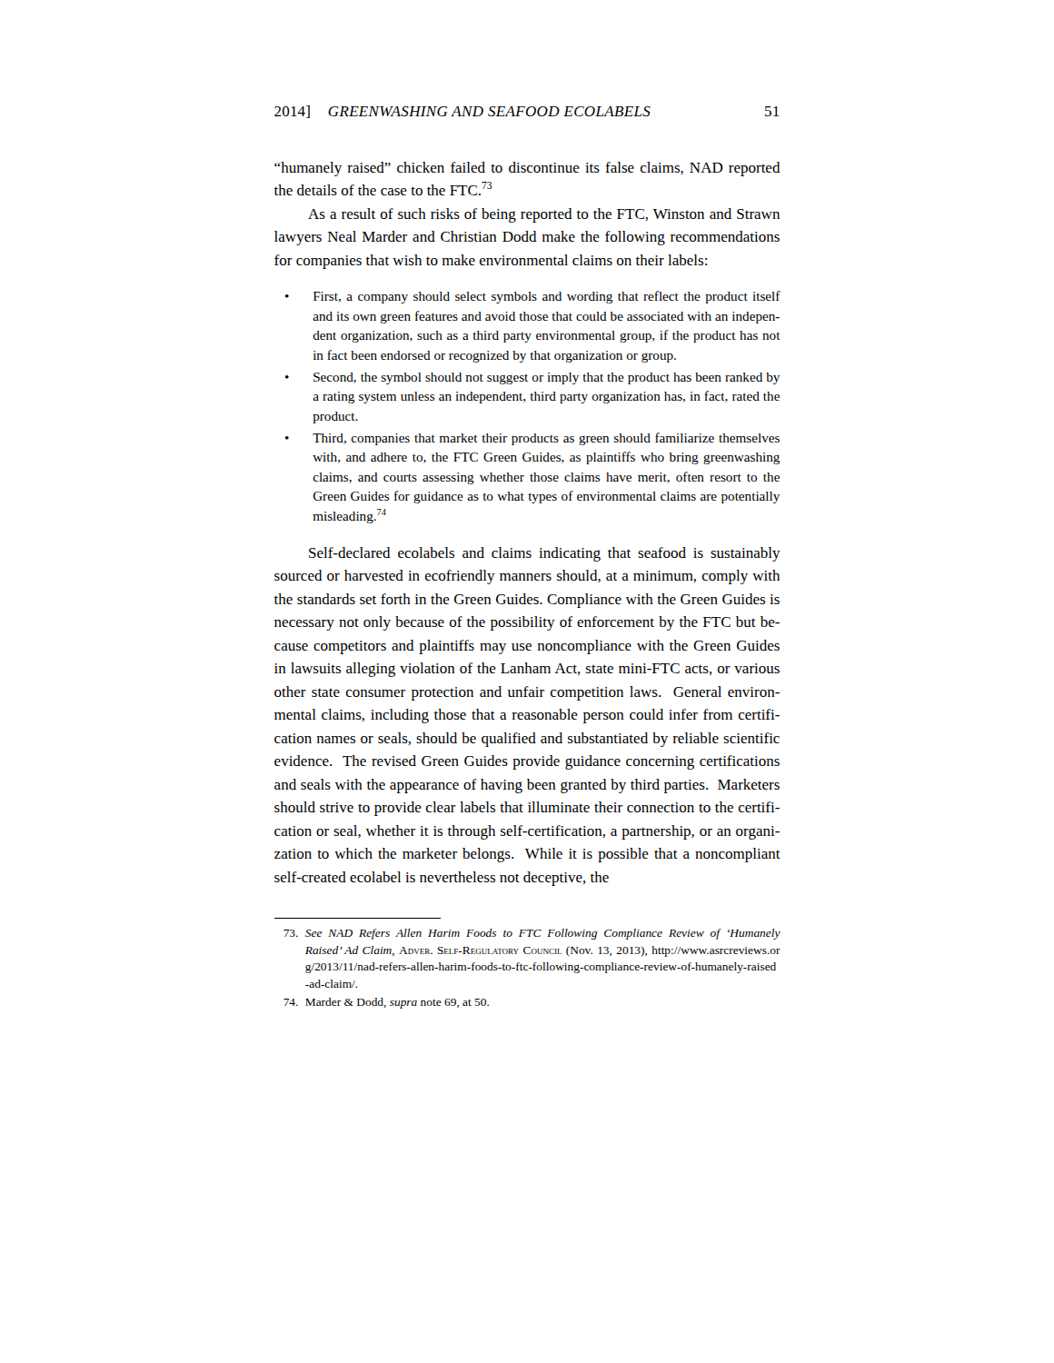2014] GREENWASHING AND SEAFOOD ECOLABELS 51
“humanely raised” chicken failed to discontinue its false claims, NAD reported the details of the case to the FTC.73
As a result of such risks of being reported to the FTC, Winston and Strawn lawyers Neal Marder and Christian Dodd make the following recommendations for companies that wish to make environmental claims on their labels:
•First, a company should select symbols and wording that reflect the product itself and its own green features and avoid those that could be associated with an independent organization, such as a third party environmental group, if the product has not in fact been endorsed or recognized by that organization or group.
•Second, the symbol should not suggest or imply that the product has been ranked by a rating system unless an independent, third party organization has, in fact, rated the product.
•Third, companies that market their products as green should familiarize themselves with, and adhere to, the FTC Green Guides, as plaintiffs who bring greenwashing claims, and courts assessing whether those claims have merit, often resort to the Green Guides for guidance as to what types of environmental claims are potentially misleading.74
Self-declared ecolabels and claims indicating that seafood is sustainably sourced or harvested in ecofriendly manners should, at a minimum, comply with the standards set forth in the Green Guides. Compliance with the Green Guides is necessary not only because of the possibility of enforcement by the FTC but because competitors and plaintiffs may use noncompliance with the Green Guides in lawsuits alleging violation of the Lanham Act, state mini-FTC acts, or various other state consumer protection and unfair competition laws. General environmental claims, including those that a reasonable person could infer from certification names or seals, should be qualified and substantiated by reliable scientific evidence. The revised Green Guides provide guidance concerning certifications and seals with the appearance of having been granted by third parties. Marketers should strive to provide clear labels that illuminate their connection to the certification or seal, whether it is through self-certification, a partnership, or an organization to which the marketer belongs. While it is possible that a noncompliant self-created ecolabel is nevertheless not deceptive, the
73. See NAD Refers Allen Harim Foods to FTC Following Compliance Review of ‘Humanely Raised’ Ad Claim, Adver. Self-Regulatory Council (Nov. 13, 2013), http://www.asrcreviews.org/2013/11/nad-refers-allen-harim-foods-to-ftc-following-compliance-review-of-humanely-raised-ad-claim/.
74. Marder & Dodd, supra note 69, at 50.